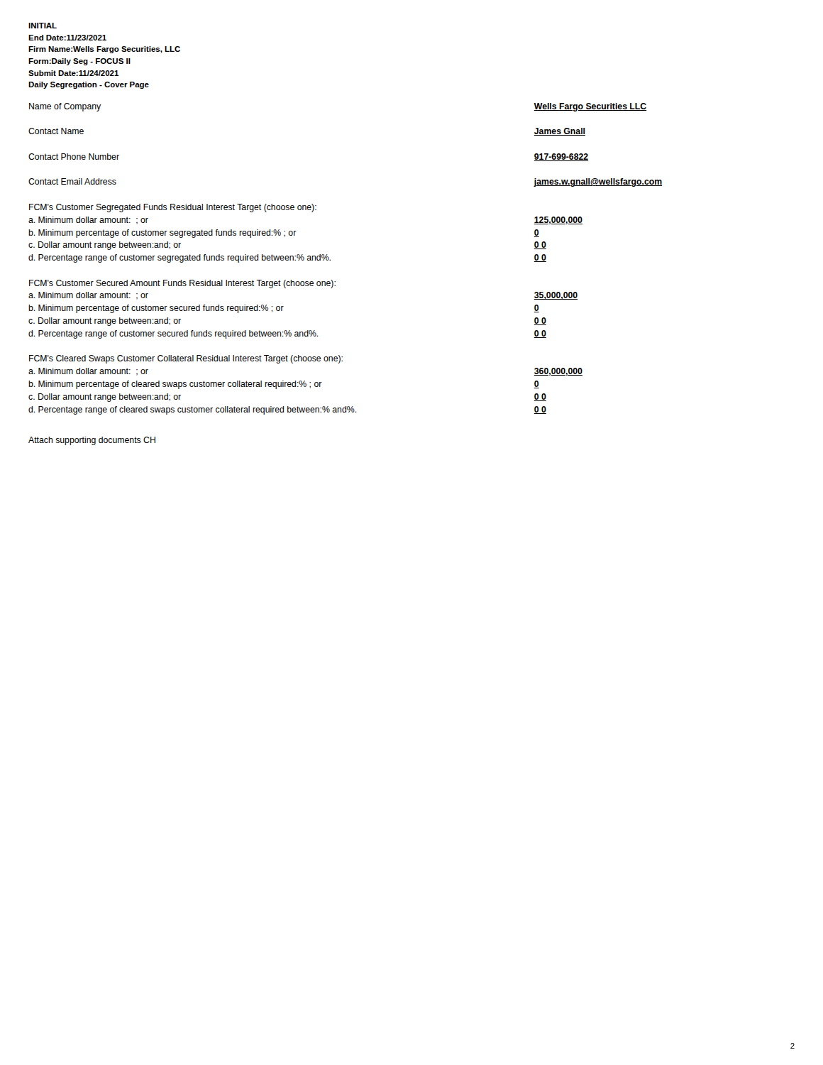INITIAL
End Date:11/23/2021
Firm Name:Wells Fargo Securities, LLC
Form:Daily Seg - FOCUS II
Submit Date:11/24/2021
Daily Segregation - Cover Page
| Name of Company | Wells Fargo Securities LLC |
| Contact Name | James Gnall |
| Contact Phone Number | 917-699-6822 |
| Contact Email Address | james.w.gnall@wellsfargo.com |
| FCM's Customer Segregated Funds Residual Interest Target (choose one): | |
| a. Minimum dollar amount: ; or | 125,000,000 |
| b. Minimum percentage of customer segregated funds required:% ; or | 0 |
| c. Dollar amount range between:and; or | 0 0 |
| d. Percentage range of customer segregated funds required between:% and%. | 0 0 |
| FCM's Customer Secured Amount Funds Residual Interest Target (choose one): | |
| a. Minimum dollar amount: ; or | 35,000,000 |
| b. Minimum percentage of customer secured funds required:% ; or | 0 |
| c. Dollar amount range between:and; or | 0 0 |
| d. Percentage range of customer secured funds required between:% and%. | 0 0 |
| FCM's Cleared Swaps Customer Collateral Residual Interest Target (choose one): | |
| a. Minimum dollar amount: ; or | 360,000,000 |
| b. Minimum percentage of cleared swaps customer collateral required:% ; or | 0 |
| c. Dollar amount range between:and; or | 0 0 |
| d. Percentage range of cleared swaps customer collateral required between:% and%. | 0 0 |
Attach supporting documents CH
2